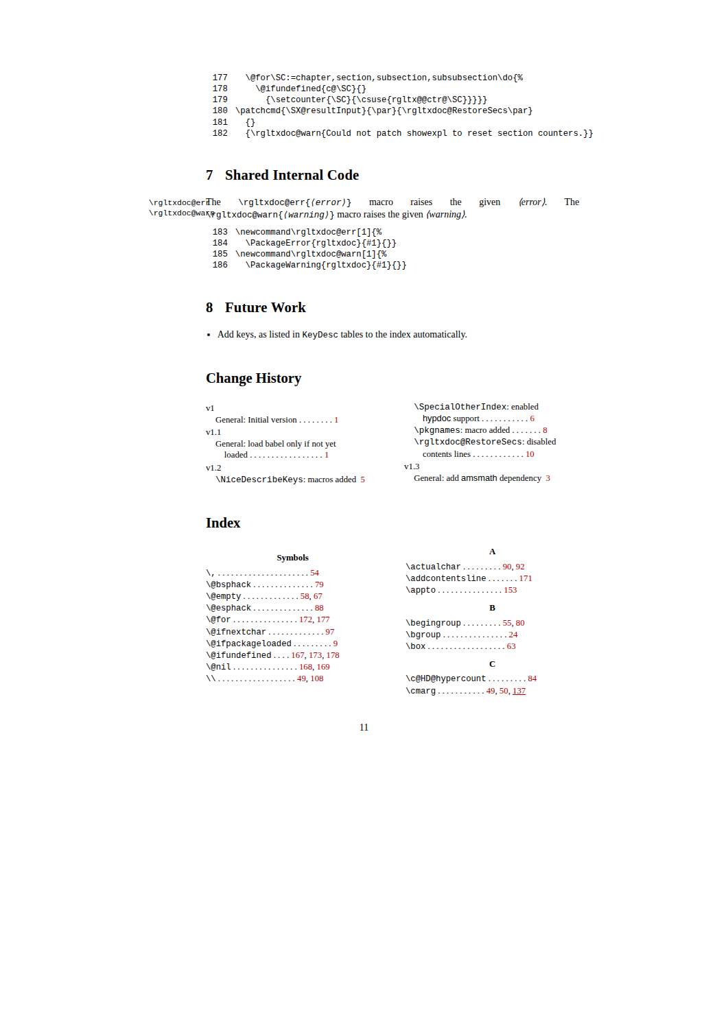177 \@for\SC:=chapter,section,subsection,subsubsection\do{% 178 \@ifundefined{c@\SC}{} 179 {\setcounter{\SC}{\csuse{rgltx@@ctr@\SC}}}}} 180\patchcmd{\SX@resultInput}{\par}{\rgltxdoc@RestoreSecs\par} 181 {} 182 {\rgltxdoc@warn{Could not patch showexpl to reset section counters.}}
7 Shared Internal Code
\rgltxdoc@err
\rgltxdoc@warn
The \rgltxdoc@err{error} macro raises the given error. The \rgltxdoc@warn{warning} macro raises the given warning.
183\newcommand\rgltxdoc@err[1]{% 184 \PackageError{rgltxdoc}{#1}{}} 185\newcommand\rgltxdoc@warn[1]{% 186 \PackageWarning{rgltxdoc}{#1}{}}
8 Future Work
Add keys, as listed in KeyDesc tables to the index automatically.
Change History
v1
General: Initial version . . . . . . . . 1
v1.1
General: load babel only if not yet
loaded . . . . . . . . . . . . . . . . . 1
v1.2
\NiceDescribeKeys: macros added 5
\SpecialOtherIndex: enabled
hypdoc support . . . . . . . . . . . 6
\pkgnames: macro added . . . . . . . 8
\rgltxdoc@RestoreSecs: disabled
contents lines . . . . . . . . . . . . 10
v1.3
General: add amsmath dependency 3
Index
Symbols
\, . . . . . . . . . . . . . . . . . . . . . 54 \@bsphack . . . . . . . . . . . . . . 79 \@empty . . . . . . . . . . . . . 58, 67 \@esphack . . . . . . . . . . . . . . 88 \@for . . . . . . . . . . . . . . . 172, 177 \@ifnextchar . . . . . . . . . . . . . 97 \@ifpackageloaded . . . . . . . . . 9 \@ifundefined . . . . 167, 173, 178 \@nil . . . . . . . . . . . . . . . 168, 169 \\ . . . . . . . . . . . . . . . . . . 49, 108
A
\actualchar . . . . . . . . . 90, 92 \addcontentsline . . . . . . . 171 \appto . . . . . . . . . . . . . . . 153
B
\begingroup . . . . . . . . . 55, 80 \bgroup . . . . . . . . . . . . . . . 24 \box . . . . . . . . . . . . . . . . . . 63
C
\c@HD@hypercount . . . . . . . . . 84 \cmarg . . . . . . . . . . . 49, 50, 137
11